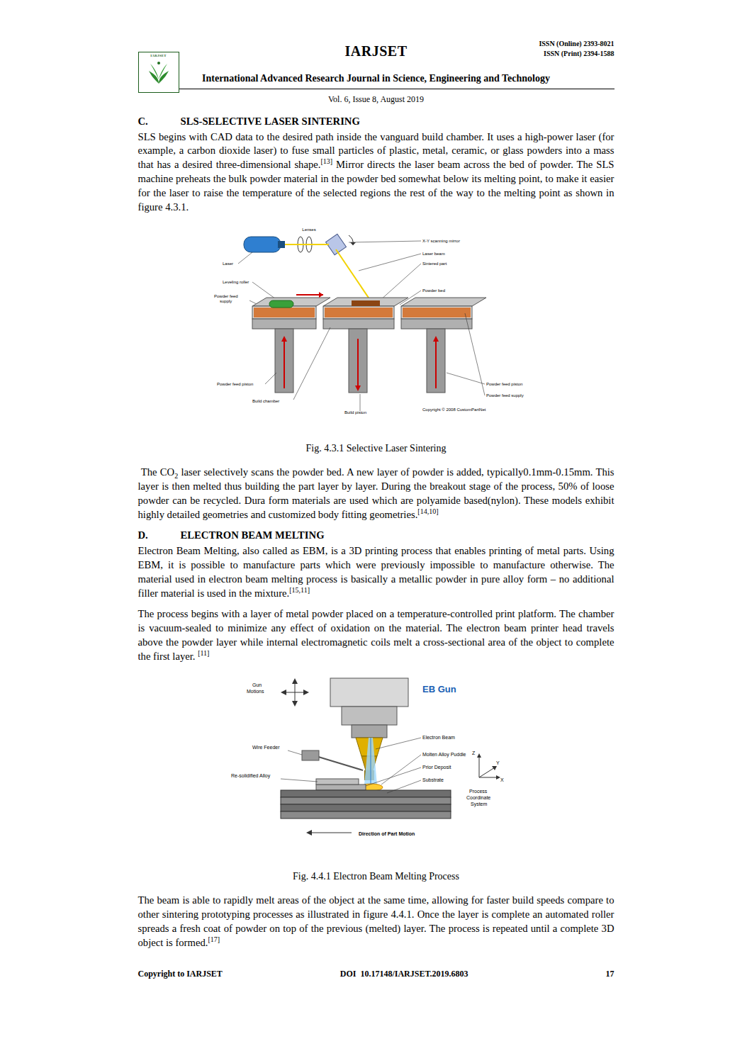ISSN (Online) 2393-8021
ISSN (Print) 2394-1588
IARJSET
IARJSET
International Advanced Research Journal in Science, Engineering and Technology
Vol. 6, Issue 8, August 2019
c. SLS-SELECTIVE LASER SINTERING
SLS begins with CAD data to the desired path inside the vanguard build chamber. It uses a high-power laser (for example, a carbon dioxide laser) to fuse small particles of plastic, metal, ceramic, or glass powders into a mass that has a desired three-dimensional shape.[13] Mirror directs the laser beam across the bed of powder. The SLS machine preheats the bulk powder material in the powder bed somewhat below its melting point, to make it easier for the laser to raise the temperature of the selected regions the rest of the way to the melting point as shown in figure 4.3.1.
Lenses X-Y scanning mirror Laser beam Sintered part Powder bed Laser Leveling roller Powder feed supply Powder feed piston Build chamber Build piston Powder feed piston Powder feed supply Copyright © 2008 CustomPartNet
Fig. 4.3.1 Selective Laser Sintering
The CO2 laser selectively scans the powder bed. A new layer of powder is added, typically0.1mm-0.15mm. This layer is then melted thus building the part layer by layer. During the breakout stage of the process, 50% of loose powder can be recycled. Dura form materials are used which are polyamide based(nylon). These models exhibit highly detailed geometries and customized body fitting geometries.[14,10]
d. ELECTRON BEAM MELTING
Electron Beam Melting, also called as EBM, is a 3D printing process that enables printing of metal parts. Using EBM, it is possible to manufacture parts which were previously impossible to manufacture otherwise. The material used in electron beam melting process is basically a metallic powder in pure alloy form – no additional filler material is used in the mixture.[15,11]
The process begins with a layer of metal powder placed on a temperature-controlled print platform. The chamber is vacuum-sealed to minimize any effect of oxidation on the material. The electron beam printer head travels above the powder layer while internal electromagnetic coils melt a cross-sectional area of the object to complete the first layer. [11]
EB Gun Gun Motions Electron Beam Molten Alloy Puddle Prior Deposit Substrate Wire Feeder Re-solidified Alloy Z Y X Process Coordinate System Direction of Part Motion
Fig. 4.4.1 Electron Beam Melting Process
The beam is able to rapidly melt areas of the object at the same time, allowing for faster build speeds compare to other sintering prototyping processes as illustrated in figure 4.4.1. Once the layer is complete an automated roller spreads a fresh coat of powder on top of the previous (melted) layer. The process is repeated until a complete 3D object is formed.[17]
Copyright to IARJSET
DOI 10.17148/IARJSET.2019.6803
17